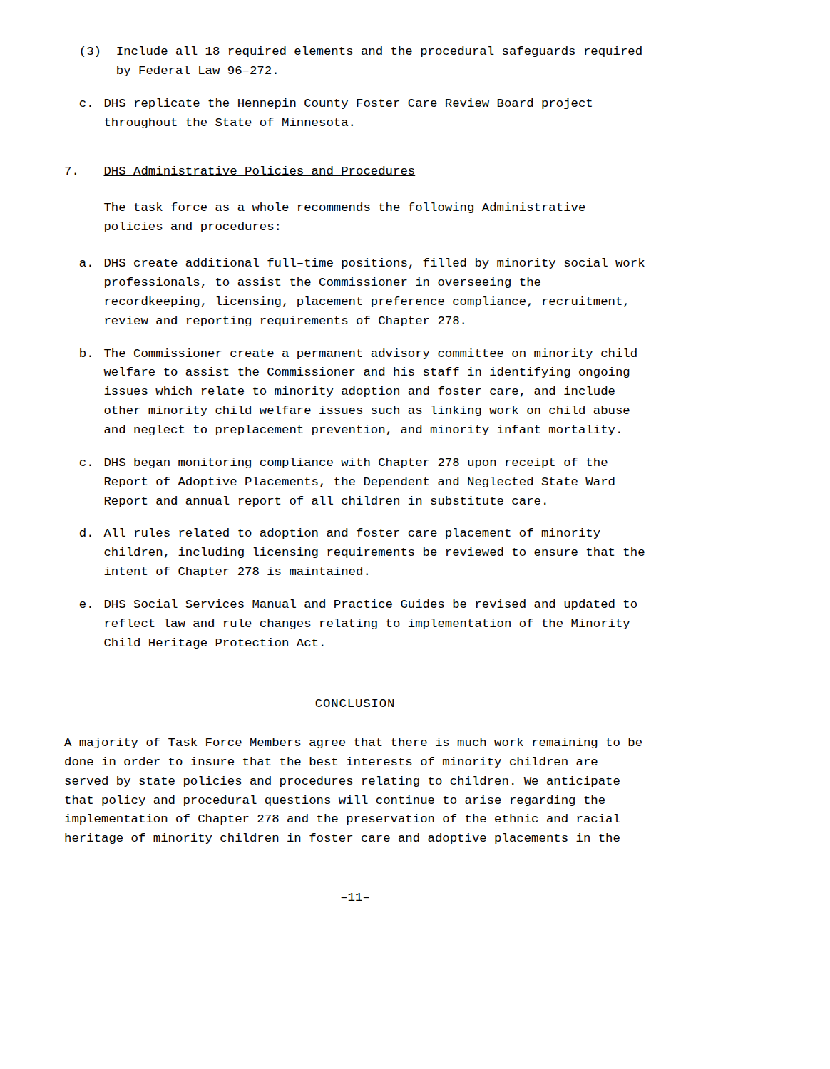(3)
Include all 18 required elements and the procedural safeguards required by Federal Law 96–272.
c.
DHS replicate the Hennepin County Foster Care Review Board project throughout the State of Minnesota.
7.
DHS Administrative Policies and Procedures
The task force as a whole recommends the following Administrative policies and procedures:
a.
DHS create additional full–time positions, filled by minority social work professionals, to assist the Commissioner in overseeing the recordkeeping, licensing, placement preference compliance, recruitment, review and reporting requirements of Chapter 278.
b.
The Commissioner create a permanent advisory committee on minority child welfare to assist the Commissioner and his staff in identifying ongoing issues which relate to minority adoption and foster care, and include other minority child welfare issues such as linking work on child abuse and neglect to preplacement prevention, and minority infant mortality.
c.
DHS began monitoring compliance with Chapter 278 upon receipt of the Report of Adoptive Placements, the Dependent and Neglected State Ward Report and annual report of all children in substitute care.
d.
All rules related to adoption and foster care placement of minority children, including licensing requirements be reviewed to ensure that the intent of Chapter 278 is maintained.
e.
DHS Social Services Manual and Practice Guides be revised and updated to reflect law and rule changes relating to implementation of the Minority Child Heritage Protection Act.
CONCLUSION
A majority of Task Force Members agree that there is much work remaining to be done in order to insure that the best interests of minority children are served by state policies and procedures relating to children. We anticipate that policy and procedural questions will continue to arise regarding the implementation of Chapter 278 and the preservation of the ethnic and racial heritage of minority children in foster care and adoptive placements in the
–11–